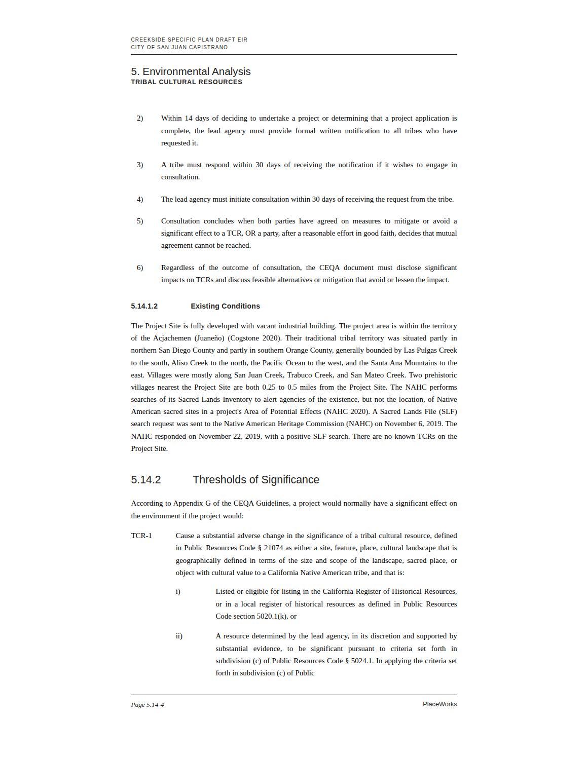Creekside Specific Plan Draft EIR
City of San Juan Capistrano
5. Environmental Analysis
Tribal Cultural Resources
2) Within 14 days of deciding to undertake a project or determining that a project application is complete, the lead agency must provide formal written notification to all tribes who have requested it.
3) A tribe must respond within 30 days of receiving the notification if it wishes to engage in consultation.
4) The lead agency must initiate consultation within 30 days of receiving the request from the tribe.
5) Consultation concludes when both parties have agreed on measures to mitigate or avoid a significant effect to a TCR, OR a party, after a reasonable effort in good faith, decides that mutual agreement cannot be reached.
6) Regardless of the outcome of consultation, the CEQA document must disclose significant impacts on TCRs and discuss feasible alternatives or mitigation that avoid or lessen the impact.
5.14.1.2 Existing Conditions
The Project Site is fully developed with vacant industrial building. The project area is within the territory of the Acjachemen (Juaneño) (Cogstone 2020). Their traditional tribal territory was situated partly in northern San Diego County and partly in southern Orange County, generally bounded by Las Pulgas Creek to the south, Aliso Creek to the north, the Pacific Ocean to the west, and the Santa Ana Mountains to the east. Villages were mostly along San Juan Creek, Trabuco Creek, and San Mateo Creek. Two prehistoric villages nearest the Project Site are both 0.25 to 0.5 miles from the Project Site. The NAHC performs searches of its Sacred Lands Inventory to alert agencies of the existence, but not the location, of Native American sacred sites in a project's Area of Potential Effects (NAHC 2020). A Sacred Lands File (SLF) search request was sent to the Native American Heritage Commission (NAHC) on November 6, 2019. The NAHC responded on November 22, 2019, with a positive SLF search. There are no known TCRs on the Project Site.
5.14.2 Thresholds of Significance
According to Appendix G of the CEQA Guidelines, a project would normally have a significant effect on the environment if the project would:
TCR-1
Cause a substantial adverse change in the significance of a tribal cultural resource, defined in Public Resources Code § 21074 as either a site, feature, place, cultural landscape that is geographically defined in terms of the size and scope of the landscape, sacred place, or object with cultural value to a California Native American tribe, and that is:
i) Listed or eligible for listing in the California Register of Historical Resources, or in a local register of historical resources as defined in Public Resources Code section 5020.1(k), or
ii) A resource determined by the lead agency, in its discretion and supported by substantial evidence, to be significant pursuant to criteria set forth in subdivision (c) of Public Resources Code § 5024.1. In applying the criteria set forth in subdivision (c) of Public
Page 5.14-4
PlaceWorks